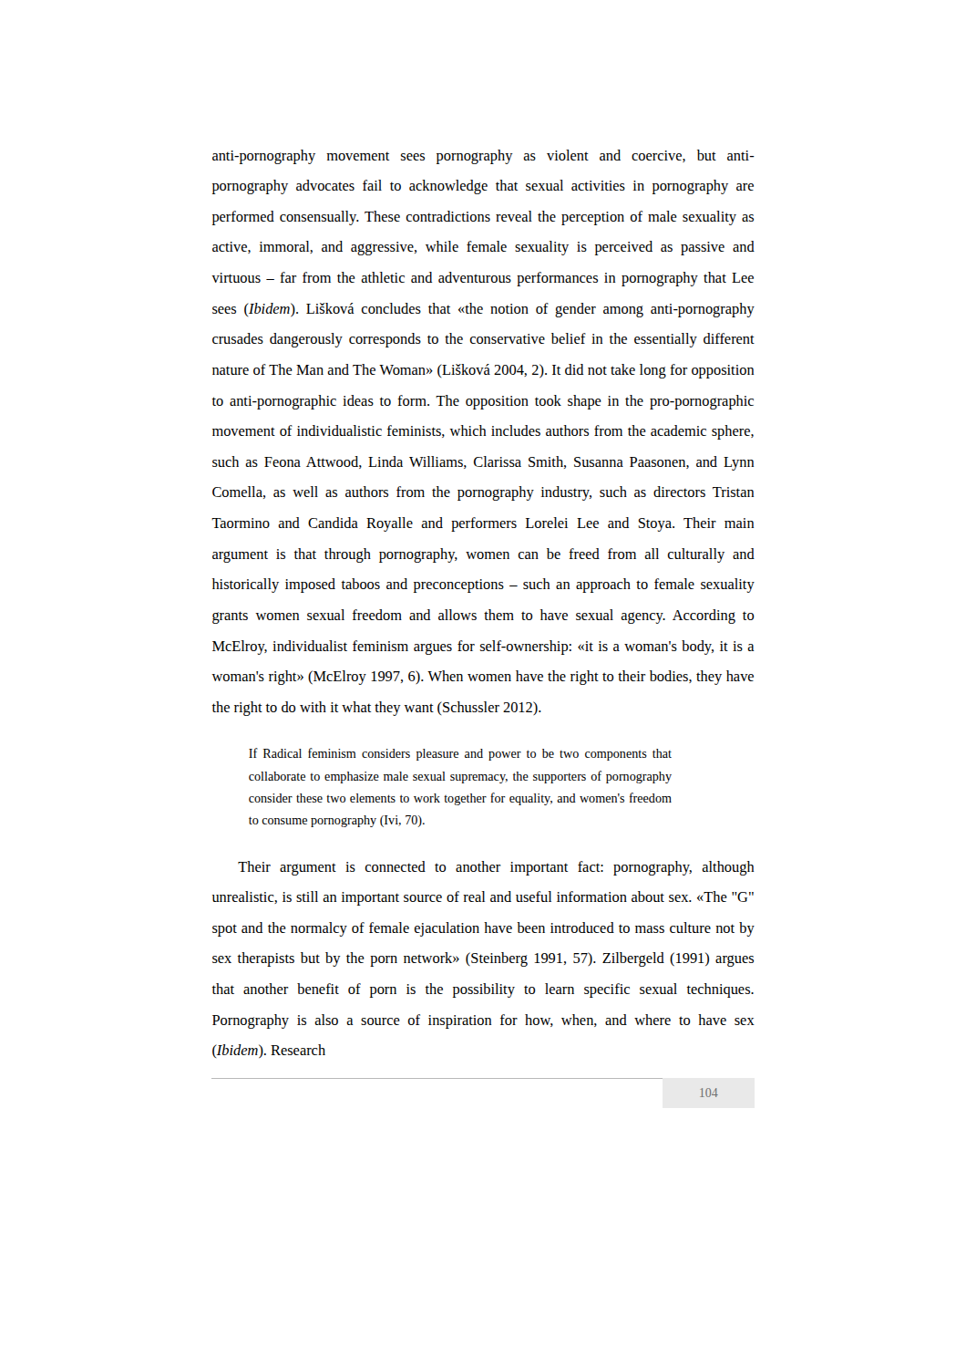anti-pornography movement sees pornography as violent and coercive, but anti-pornography advocates fail to acknowledge that sexual activities in pornography are performed consensually. These contradictions reveal the perception of male sexuality as active, immoral, and aggressive, while female sexuality is perceived as passive and virtuous – far from the athletic and adventurous performances in pornography that Lee sees (Ibidem). Lišková concludes that «the notion of gender among anti-pornography crusades dangerously corresponds to the conservative belief in the essentially different nature of The Man and The Woman» (Lišková 2004, 2). It did not take long for opposition to anti-pornographic ideas to form. The opposition took shape in the pro-pornographic movement of individualistic feminists, which includes authors from the academic sphere, such as Feona Attwood, Linda Williams, Clarissa Smith, Susanna Paasonen, and Lynn Comella, as well as authors from the pornography industry, such as directors Tristan Taormino and Candida Royalle and performers Lorelei Lee and Stoya. Their main argument is that through pornography, women can be freed from all culturally and historically imposed taboos and preconceptions – such an approach to female sexuality grants women sexual freedom and allows them to have sexual agency. According to McElroy, individualist feminism argues for self-ownership: «it is a woman's body, it is a woman's right» (McElroy 1997, 6). When women have the right to their bodies, they have the right to do with it what they want (Schussler 2012).
If Radical feminism considers pleasure and power to be two components that collaborate to emphasize male sexual supremacy, the supporters of pornography consider these two elements to work together for equality, and women's freedom to consume pornography (Ivi, 70).
Their argument is connected to another important fact: pornography, although unrealistic, is still an important source of real and useful information about sex. «The "G" spot and the normalcy of female ejaculation have been introduced to mass culture not by sex therapists but by the porn network» (Steinberg 1991, 57). Zilbergeld (1991) argues that another benefit of porn is the possibility to learn specific sexual techniques. Pornography is also a source of inspiration for how, when, and where to have sex (Ibidem). Research
104